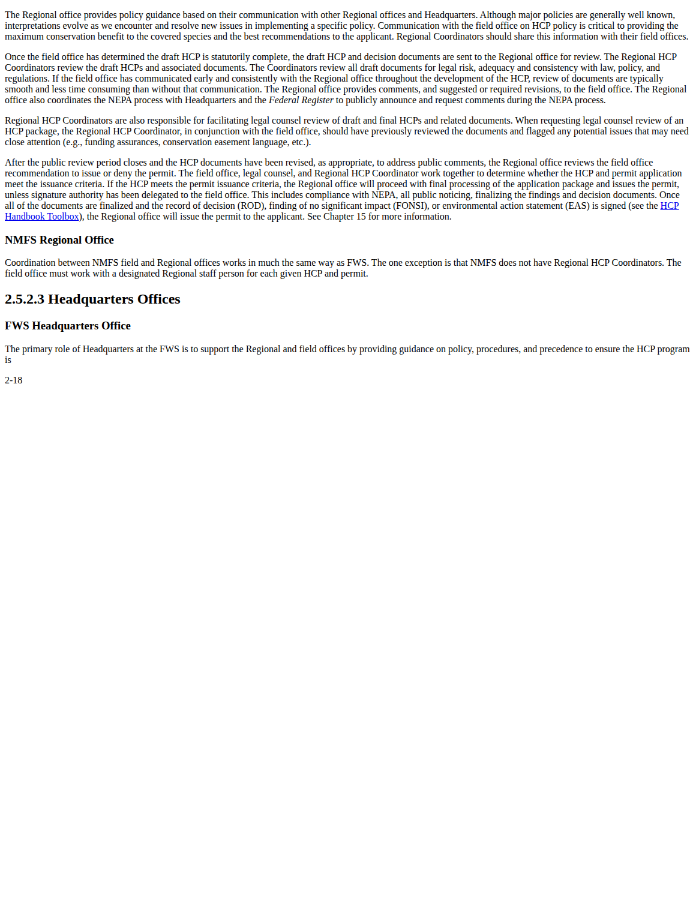The Regional office provides policy guidance based on their communication with other Regional offices and Headquarters. Although major policies are generally well known, interpretations evolve as we encounter and resolve new issues in implementing a specific policy. Communication with the field office on HCP policy is critical to providing the maximum conservation benefit to the covered species and the best recommendations to the applicant. Regional Coordinators should share this information with their field offices.
Once the field office has determined the draft HCP is statutorily complete, the draft HCP and decision documents are sent to the Regional office for review. The Regional HCP Coordinators review the draft HCPs and associated documents. The Coordinators review all draft documents for legal risk, adequacy and consistency with law, policy, and regulations. If the field office has communicated early and consistently with the Regional office throughout the development of the HCP, review of documents are typically smooth and less time consuming than without that communication. The Regional office provides comments, and suggested or required revisions, to the field office. The Regional office also coordinates the NEPA process with Headquarters and the Federal Register to publicly announce and request comments during the NEPA process.
Regional HCP Coordinators are also responsible for facilitating legal counsel review of draft and final HCPs and related documents. When requesting legal counsel review of an HCP package, the Regional HCP Coordinator, in conjunction with the field office, should have previously reviewed the documents and flagged any potential issues that may need close attention (e.g., funding assurances, conservation easement language, etc.).
After the public review period closes and the HCP documents have been revised, as appropriate, to address public comments, the Regional office reviews the field office recommendation to issue or deny the permit. The field office, legal counsel, and Regional HCP Coordinator work together to determine whether the HCP and permit application meet the issuance criteria. If the HCP meets the permit issuance criteria, the Regional office will proceed with final processing of the application package and issues the permit, unless signature authority has been delegated to the field office. This includes compliance with NEPA, all public noticing, finalizing the findings and decision documents. Once all of the documents are finalized and the record of decision (ROD), finding of no significant impact (FONSI), or environmental action statement (EAS) is signed (see the HCP Handbook Toolbox), the Regional office will issue the permit to the applicant. See Chapter 15 for more information.
NMFS Regional Office
Coordination between NMFS field and Regional offices works in much the same way as FWS. The one exception is that NMFS does not have Regional HCP Coordinators. The field office must work with a designated Regional staff person for each given HCP and permit.
2.5.2.3 Headquarters Offices
FWS Headquarters Office
The primary role of Headquarters at the FWS is to support the Regional and field offices by providing guidance on policy, procedures, and precedence to ensure the HCP program is
2-18